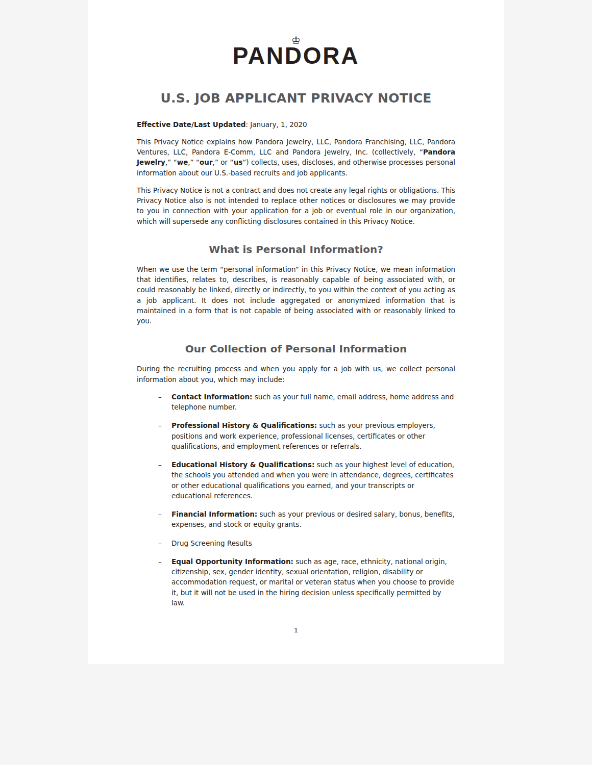♔ PANDORA
U.S. JOB APPLICANT PRIVACY NOTICE
Effective Date/Last Updated: January, 1, 2020
This Privacy Notice explains how Pandora Jewelry, LLC, Pandora Franchising, LLC, Pandora Ventures, LLC, Pandora E-Comm, LLC and Pandora Jewelry, Inc. (collectively, “Pandora Jewelry,” “we,” “our,” or “us”) collects, uses, discloses, and otherwise processes personal information about our U.S.-based recruits and job applicants.
This Privacy Notice is not a contract and does not create any legal rights or obligations. This Privacy Notice also is not intended to replace other notices or disclosures we may provide to you in connection with your application for a job or eventual role in our organization, which will supersede any conflicting disclosures contained in this Privacy Notice.
What is Personal Information?
When we use the term “personal information” in this Privacy Notice, we mean information that identifies, relates to, describes, is reasonably capable of being associated with, or could reasonably be linked, directly or indirectly, to you within the context of you acting as a job applicant. It does not include aggregated or anonymized information that is maintained in a form that is not capable of being associated with or reasonably linked to you.
Our Collection of Personal Information
During the recruiting process and when you apply for a job with us, we collect personal information about you, which may include:
Contact Information: such as your full name, email address, home address and telephone number.
Professional History & Qualifications: such as your previous employers, positions and work experience, professional licenses, certificates or other qualifications, and employment references or referrals.
Educational History & Qualifications: such as your highest level of education, the schools you attended and when you were in attendance, degrees, certificates or other educational qualifications you earned, and your transcripts or educational references.
Financial Information: such as your previous or desired salary, bonus, benefits, expenses, and stock or equity grants.
Drug Screening Results
Equal Opportunity Information: such as age, race, ethnicity, national origin, citizenship, sex, gender identity, sexual orientation, religion, disability or accommodation request, or marital or veteran status when you choose to provide it, but it will not be used in the hiring decision unless specifically permitted by law.
1